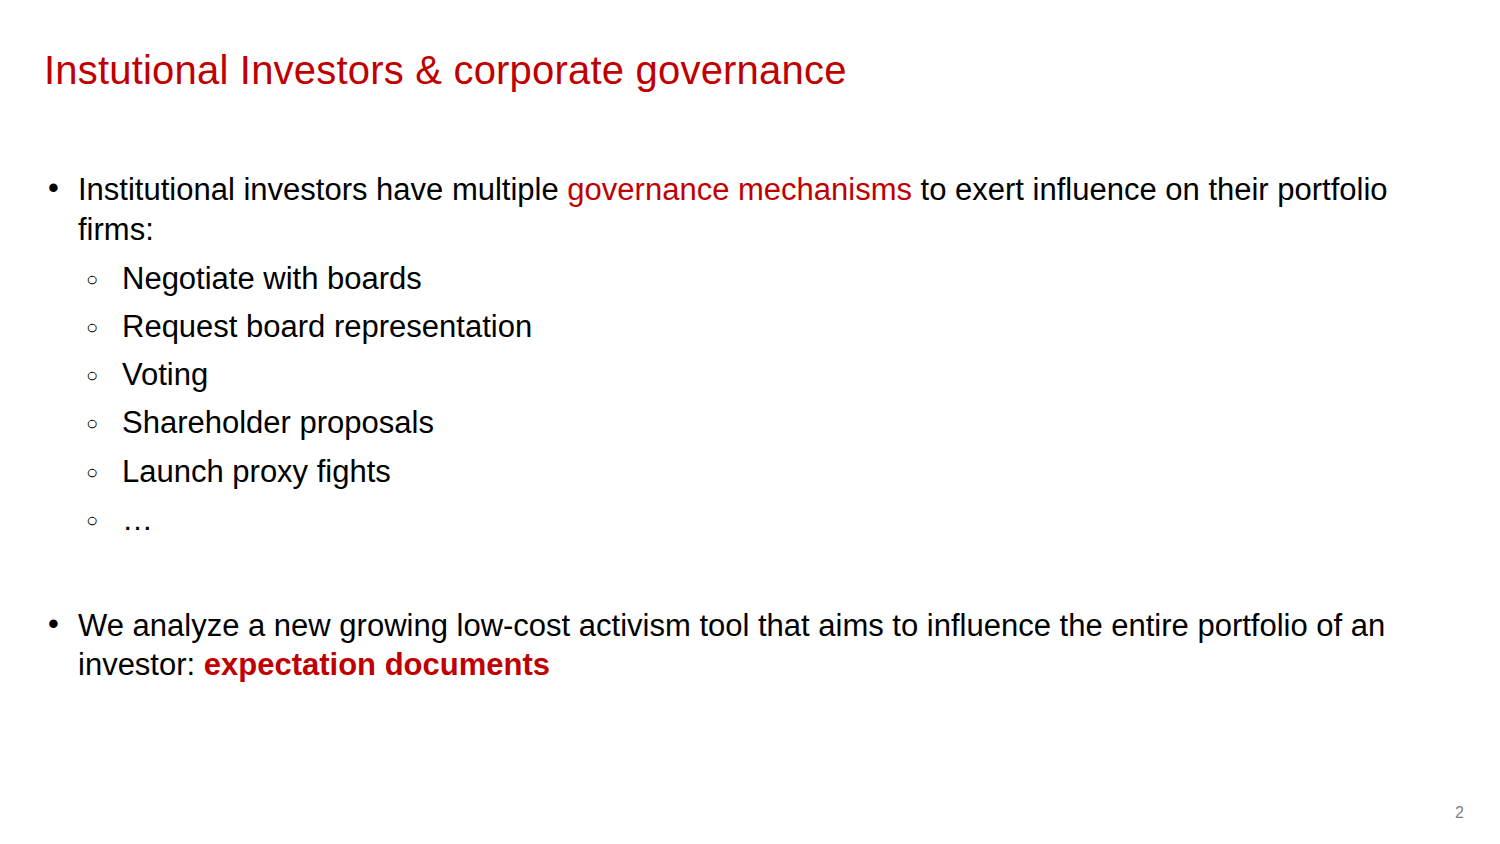Instutional Investors & corporate governance
Institutional investors have multiple governance mechanisms to exert influence on their portfolio firms:
Negotiate with boards
Request board representation
Voting
Shareholder proposals
Launch proxy fights
…
We analyze a new growing low-cost activism tool that aims to influence the entire portfolio of an investor: expectation documents
2